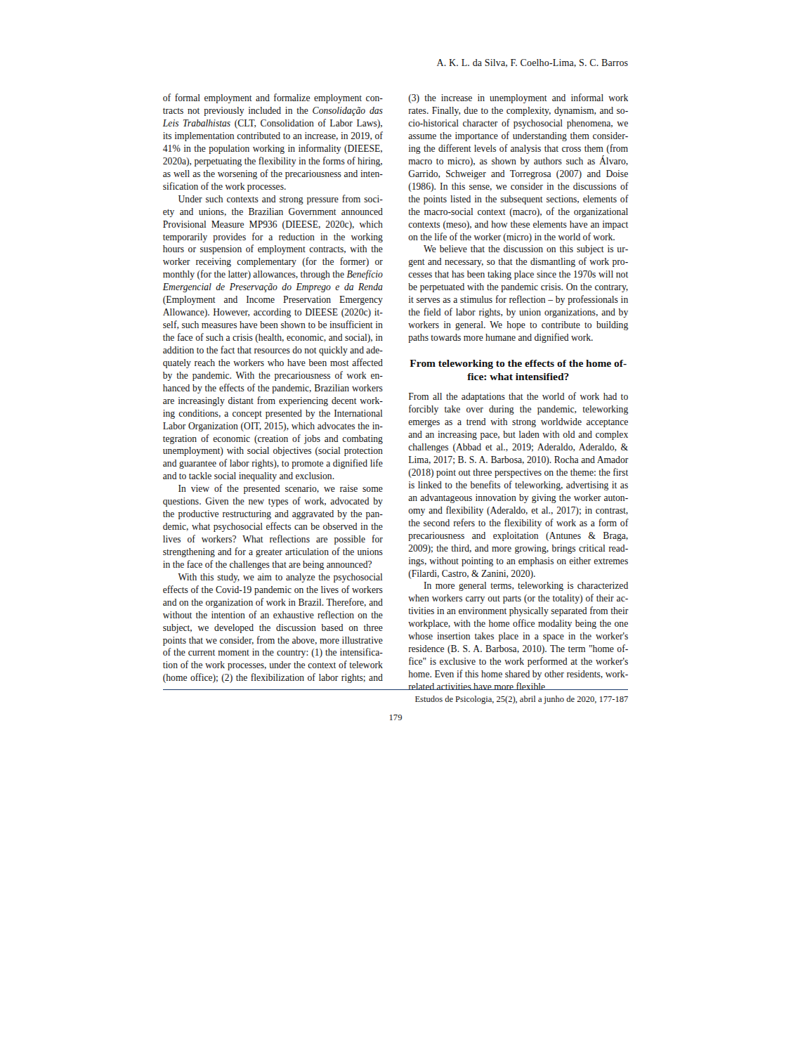A. K. L. da Silva, F. Coelho-Lima, S. C. Barros
of formal employment and formalize employment contracts not previously included in the Consolidação das Leis Trabalhistas (CLT, Consolidation of Labor Laws), its implementation contributed to an increase, in 2019, of 41% in the population working in informality (DIEESE, 2020a), perpetuating the flexibility in the forms of hiring, as well as the worsening of the precariousness and intensification of the work processes.
Under such contexts and strong pressure from society and unions, the Brazilian Government announced Provisional Measure MP936 (DIEESE, 2020c), which temporarily provides for a reduction in the working hours or suspension of employment contracts, with the worker receiving complementary (for the former) or monthly (for the latter) allowances, through the Benefício Emergencial de Preservação do Emprego e da Renda (Employment and Income Preservation Emergency Allowance). However, according to DIEESE (2020c) itself, such measures have been shown to be insufficient in the face of such a crisis (health, economic, and social), in addition to the fact that resources do not quickly and adequately reach the workers who have been most affected by the pandemic. With the precariousness of work enhanced by the effects of the pandemic, Brazilian workers are increasingly distant from experiencing decent working conditions, a concept presented by the International Labor Organization (OIT, 2015), which advocates the integration of economic (creation of jobs and combating unemployment) with social objectives (social protection and guarantee of labor rights), to promote a dignified life and to tackle social inequality and exclusion.
In view of the presented scenario, we raise some questions. Given the new types of work, advocated by the productive restructuring and aggravated by the pandemic, what psychosocial effects can be observed in the lives of workers? What reflections are possible for strengthening and for a greater articulation of the unions in the face of the challenges that are being announced?
With this study, we aim to analyze the psychosocial effects of the Covid-19 pandemic on the lives of workers and on the organization of work in Brazil. Therefore, and without the intention of an exhaustive reflection on the subject, we developed the discussion based on three points that we consider, from the above, more illustrative of the current moment in the country: (1) the intensification of the work processes, under the context of telework (home office); (2) the flexibilization of labor rights; and (3) the increase in unemployment and informal work rates. Finally, due to the complexity, dynamism, and socio-historical character of psychosocial phenomena, we assume the importance of understanding them considering the different levels of analysis that cross them (from macro to micro), as shown by authors such as Álvaro, Garrido, Schweiger and Torregrosa (2007) and Doise (1986). In this sense, we consider in the discussions of the points listed in the subsequent sections, elements of the macro-social context (macro), of the organizational contexts (meso), and how these elements have an impact on the life of the worker (micro) in the world of work.
We believe that the discussion on this subject is urgent and necessary, so that the dismantling of work processes that has been taking place since the 1970s will not be perpetuated with the pandemic crisis. On the contrary, it serves as a stimulus for reflection – by professionals in the field of labor rights, by union organizations, and by workers in general. We hope to contribute to building paths towards more humane and dignified work.
From teleworking to the effects of the home office: what intensified?
From all the adaptations that the world of work had to forcibly take over during the pandemic, teleworking emerges as a trend with strong worldwide acceptance and an increasing pace, but laden with old and complex challenges (Abbad et al., 2019; Aderaldo, Aderaldo, & Lima, 2017; B. S. A. Barbosa, 2010). Rocha and Amador (2018) point out three perspectives on the theme: the first is linked to the benefits of teleworking, advertising it as an advantageous innovation by giving the worker autonomy and flexibility (Aderaldo, et al., 2017); in contrast, the second refers to the flexibility of work as a form of precariousness and exploitation (Antunes & Braga, 2009); the third, and more growing, brings critical readings, without pointing to an emphasis on either extremes (Filardi, Castro, & Zanini, 2020).
In more general terms, teleworking is characterized when workers carry out parts (or the totality) of their activities in an environment physically separated from their workplace, with the home office modality being the one whose insertion takes place in a space in the worker's residence (B. S. A. Barbosa, 2010). The term "home office" is exclusive to the work performed at the worker's home. Even if this home shared by other residents, work-related activities have more flexible
Estudos de Psicologia, 25(2), abril a junho de 2020, 177-187
179